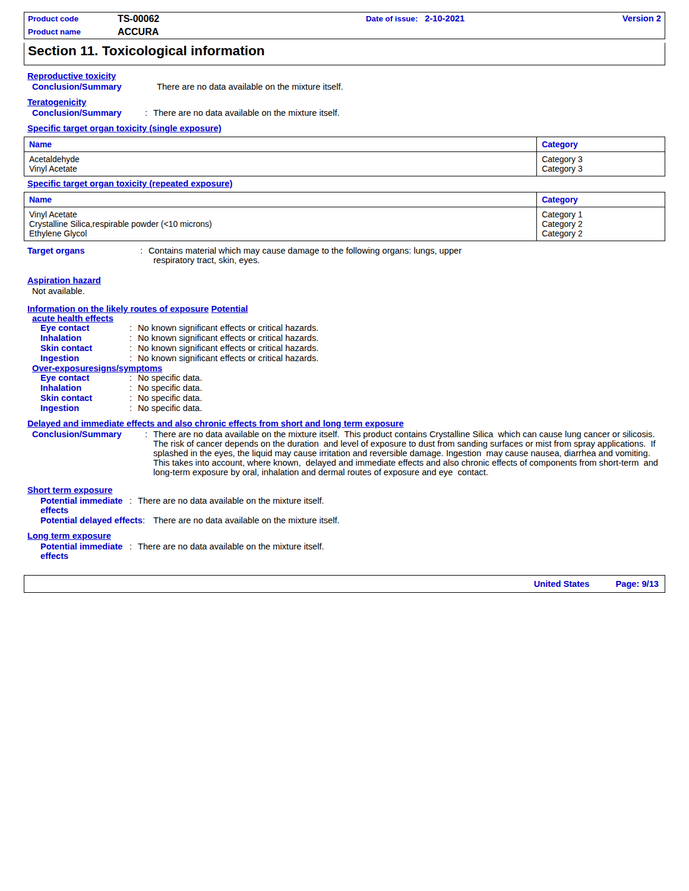| Product code | TS-00062 | Date of issue: | 2-10-2021 | Version 2 |
| Product name | ACCURA |
Section 11. Toxicological information
Reproductive toxicity
Conclusion/Summary There are no data available on the mixture itself.
Teratogenicity
Conclusion/Summary : There are no data available on the mixture itself.
Specific target organ toxicity (single exposure)
| Name | Category |
| --- | --- |
| Acetaldehyde Vinyl Acetate | Category 3 Category 3 |
Specific target organ toxicity (repeated exposure)
| Name | Category |
| --- | --- |
| Vinyl Acetate Crystalline Silica,respirable powder (<10 microns) Ethylene Glycol | Category 1 Category 2 Category 2 |
Target organs : Contains material which may cause damage to the following organs: lungs, upper
respiratory tract, skin, eyes.
Aspiration hazard
Not available.
Information on the likely routes of exposure Potential
acute health effects
Eye contact : No known significant effects or critical hazards.
Inhalation : No known significant effects or critical hazards.
Skin contact : No known significant effects or critical hazards.
Ingestion : No known significant effects or critical hazards.
Over-exposuresigns/symptoms
Eye contact : No specific data.
Inhalation : No specific data.
Skin contact : No specific data.
Ingestion : No specific data.
Delayed and immediate effects and also chronic effects from short and long term exposure
Conclusion/Summary : There are no data available on the mixture itself. This product contains Crystalline Silica which can cause lung cancer or silicosis. The risk of cancer depends on the duration and level of exposure to dust from sanding surfaces or mist from spray applications. If splashed in the eyes, the liquid may cause irritation and reversible damage. Ingestion may cause nausea, diarrhea and vomiting. This takes into account, where known, delayed and immediate effects and also chronic effects of components from short-term and long-term exposure by oral, inhalation and dermal routes of exposure and eye contact.
Short term exposure
Potential immediate
effects : There are no data available on the mixture itself.
Potential delayed effects : There are no data available on the mixture itself.
Long term exposure
Potential immediate
effects : There are no data available on the mixture itself.
United States Page: 9/13